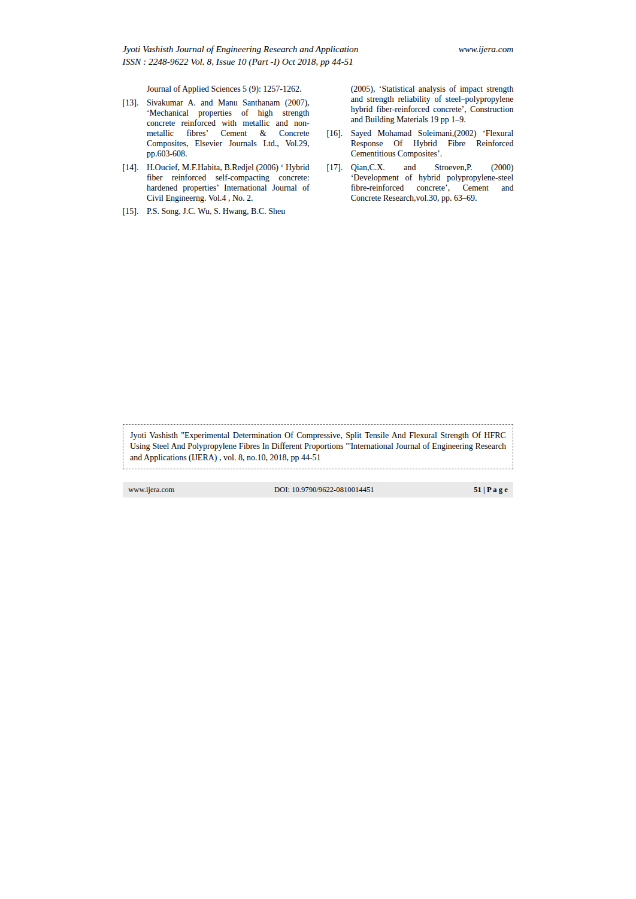Jyoti Vashisth Journal of Engineering Research and Application www.ijera.com
ISSN : 2248-9622 Vol. 8, Issue 10 (Part -I) Oct 2018, pp 44-51
Journal of Applied Sciences 5 (9): 1257-1262.
[13]. Sivakumar A. and Manu Santhanam (2007), ‘Mechanical properties of high strength concrete reinforced with metallic and non-metallic fibres’ Cement & Concrete Composites, Elsevier Journals Ltd., Vol.29, pp.603-608.
[14]. H.Oucief, M.F.Habita, B.Redjel (2006) ‘ Hybrid fiber reinforced self-compacting concrete: hardened properties’ International Journal of Civil Engineerng. Vol.4 , No. 2.
[15]. P.S. Song, J.C. Wu, S. Hwang, B.C. Sheu
(2005), ‘Statistical analysis of impact strength and strength reliability of steel–polypropylene hybrid fiber-reinforced concrete’, Construction and Building Materials 19 pp 1–9.
[16]. Sayed Mohamad Soleimani,(2002) ‘Flexural Response Of Hybrid Fibre Reinforced Cementitious Composites’.
[17]. Qian,C.X. and Stroeven,P. (2000) ‘Development of hybrid polypropylene-steel fibre-reinforced concrete’, Cement and Concrete Research,vol.30, pp. 63–69.
Jyoti Vashisth "Experimental Determination Of Compressive, Split Tensile And Flexural Strength Of HFRC Using Steel And Polypropylene Fibres In Different Proportions "'International Journal of Engineering Research and Applications (IJERA) , vol. 8, no.10, 2018, pp 44-51
www.ijera.com DOI: 10.9790/9622-0810014451 51 | P a g e